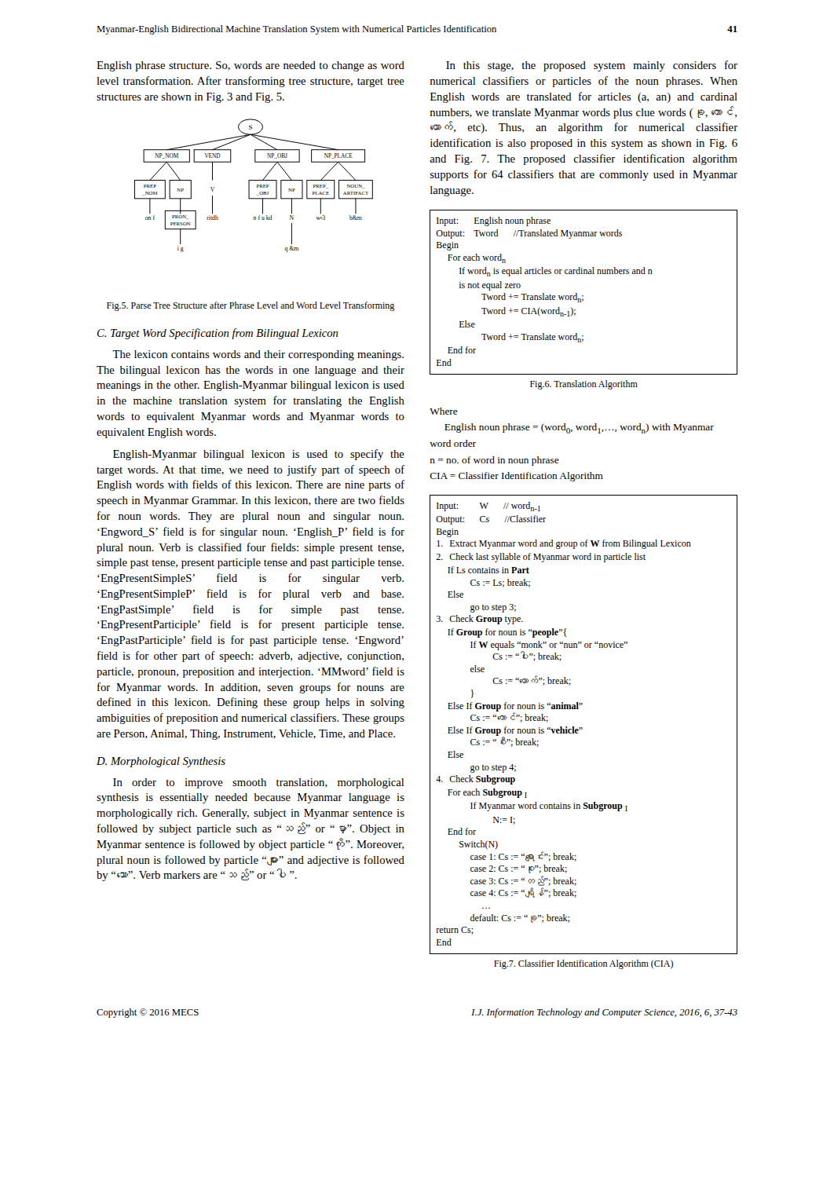Myanmar-English Bidirectional Machine Translation System with Numerical Particles Identification
41
English phrase structure. So, words are needed to change as word level transformation. After transforming tree structure, target tree structures are shown in Fig. 3 and Fig. 5.
S NP_NOM VEND NP_OBJ NP_PLACE PREP _NOM NP V PREP _OBJ NP PREP_ PLACE NOUN_ ARTIFACT on f PRON_ PERSON ritdh n f u kd N wᵍ3 b&m i g q &m
Fig.5. Parse Tree Structure after Phrase Level and Word Level Transforming
C. Target Word Specification from Bilingual Lexicon
The lexicon contains words and their corresponding meanings. The bilingual lexicon has the words in one language and their meanings in the other. English-Myanmar bilingual lexicon is used in the machine translation system for translating the English words to equivalent Myanmar words and Myanmar words to equivalent English words.
English-Myanmar bilingual lexicon is used to specify the target words. At that time, we need to justify part of speech of English words with fields of this lexicon. There are nine parts of speech in Myanmar Grammar. In this lexicon, there are two fields for noun words. They are plural noun and singular noun. ‘Engword_S’ field is for singular noun. ‘English_P’ field is for plural noun. Verb is classified four fields: simple present tense, simple past tense, present participle tense and past participle tense. ‘EngPresentSimpleS’ field is for singular verb. ‘EngPresentSimpleP’ field is for plural verb and base. ‘EngPastSimple’ field is for simple past tense. ‘EngPresentParticiple’ field is for present participle tense. ‘EngPastParticiple’ field is for past participle tense. ‘Engword’ field is for other part of speech: adverb, adjective, conjunction, particle, pronoun, preposition and interjection. ‘MMword’ field is for Myanmar words. In addition, seven groups for nouns are defined in this lexicon. Defining these group helps in solving ambiguities of preposition and numerical classifiers. These groups are Person, Animal, Thing, Instrument, Vehicle, Time, and Place.
D. Morphological Synthesis
In order to improve smooth translation, morphological synthesis is essentially needed because Myanmar language is morphologically rich. Generally, subject in Myanmar sentence is followed by subject particle such as “သည်” or “မှာ”. Object in Myanmar sentence is followed by object particle “ကို”. Moreover, plural noun is followed by particle “များ” and adjective is followed by “သော”. Verb markers are “သည်” or “ပါ ”.
In this stage, the proposed system mainly considers for numerical classifiers or particles of the noun phrases. When English words are translated for articles (a, an) and cardinal numbers, we translate Myanmar words plus clue words (ခု, ကောင်, ယောက်, etc). Thus, an algorithm for numerical classifier identification is also proposed in this system as shown in Fig. 6 and Fig. 7. The proposed classifier identification algorithm supports for 64 classifiers that are commonly used in Myanmar language.
Input: English noun phrase
Output: Tword//Translated Myanmar words
Begin
For each wordn
If wordn is equal articles or cardinal numbers and n
is not equal zero
Tword += Translate wordn;
Tword += CIA(wordn-1);
Else
Tword += Translate wordn;
End for
End
Fig.6. Translation Algorithm
Where
English noun phrase = (word0, word1,…, wordn) with Myanmar word order
n = no. of word in noun phrase
CIA = Classifier Identification Algorithm
Input: W// wordn-1
Output: Cs//Classifier
Begin
1. Extract Myanmar word and group of W from Bilingual Lexicon
2. Check last syllable of Myanmar word in particle list
If Ls contains in Part
Cs := Ls; break;
Else
go to step 3;
3. Check Group type.
If Group for noun is “people”{
If W equals “monk” or “nun” or “novice”
Cs := “ပါး”; break;
else
Cs := “ယောက်”; break;
}
Else If Group for noun is “animal”
Cs := “ကောင်”; break;
Else If Group for noun is “vehicle”
Cs := “စီး”; break;
Else
go to step 4;
4. Check Subgroup
For each Subgroup I
If Myanmar word contains in Subgroup I
N:= I;
End for
Switch(N)
case 1: Cs := “ရေျာင်း”; break;
case 2: Cs := “စုး”; break;
case 3: Cs := “တည်”; break;
case 4: Cs := “ရျိန်”; break;
…
default: Cs := “ခု”; break;
return Cs;
End
Fig.7. Classifier Identification Algorithm (CIA)
Copyright © 2016 MECS
I.J. Information Technology and Computer Science, 2016, 6, 37-43